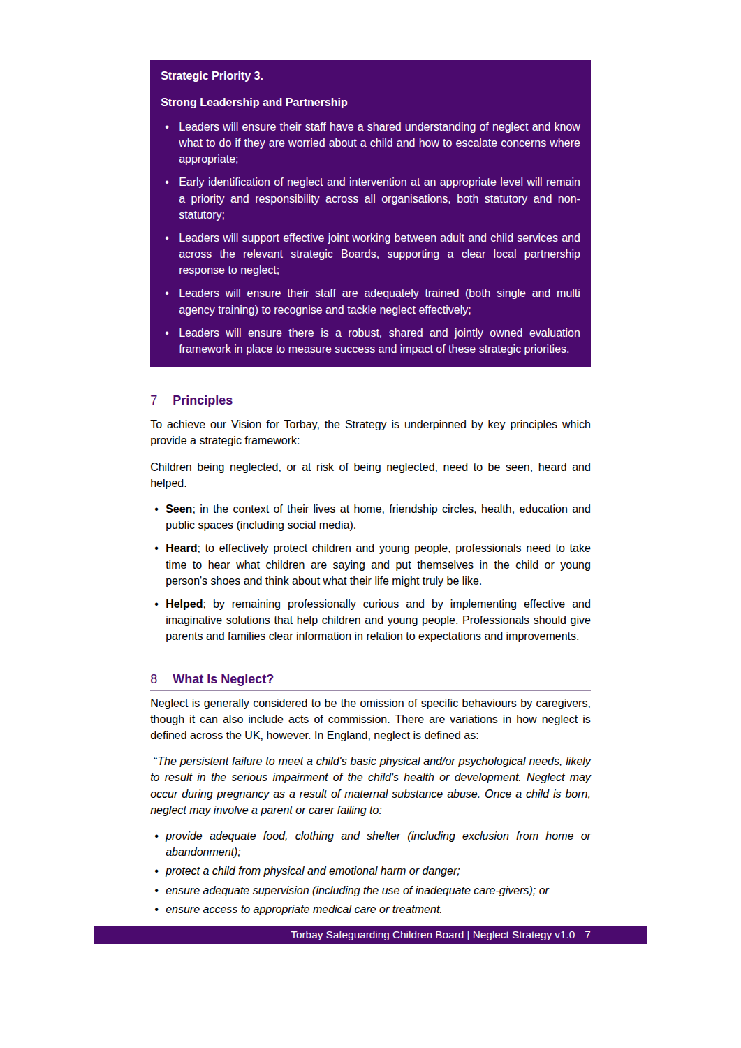Strategic Priority 3.
Strong Leadership and Partnership
Leaders will ensure their staff have a shared understanding of neglect and know what to do if they are worried about a child and how to escalate concerns where appropriate;
Early identification of neglect and intervention at an appropriate level will remain a priority and responsibility across all organisations, both statutory and non-statutory;
Leaders will support effective joint working between adult and child services and across the relevant strategic Boards, supporting a clear local partnership response to neglect;
Leaders will ensure their staff are adequately trained (both single and multi agency training) to recognise and tackle neglect effectively;
Leaders will ensure there is a robust, shared and jointly owned evaluation framework in place to measure success and impact of these strategic priorities.
7 Principles
To achieve our Vision for Torbay, the Strategy is underpinned by key principles which provide a strategic framework:
Children being neglected, or at risk of being neglected, need to be seen, heard and helped.
Seen; in the context of their lives at home, friendship circles, health, education and public spaces (including social media).
Heard; to effectively protect children and young people, professionals need to take time to hear what children are saying and put themselves in the child or young person's shoes and think about what their life might truly be like.
Helped; by remaining professionally curious and by implementing effective and imaginative solutions that help children and young people. Professionals should give parents and families clear information in relation to expectations and improvements.
8 What is Neglect?
Neglect is generally considered to be the omission of specific behaviours by caregivers, though it can also include acts of commission. There are variations in how neglect is defined across the UK, however. In England, neglect is defined as:
“The persistent failure to meet a child's basic physical and/or psychological needs, likely to result in the serious impairment of the child's health or development. Neglect may occur during pregnancy as a result of maternal substance abuse. Once a child is born, neglect may involve a parent or carer failing to:
provide adequate food, clothing and shelter (including exclusion from home or abandonment);
protect a child from physical and emotional harm or danger;
ensure adequate supervision (including the use of inadequate care-givers); or
ensure access to appropriate medical care or treatment.
Torbay Safeguarding Children Board | Neglect Strategy v1.0 7